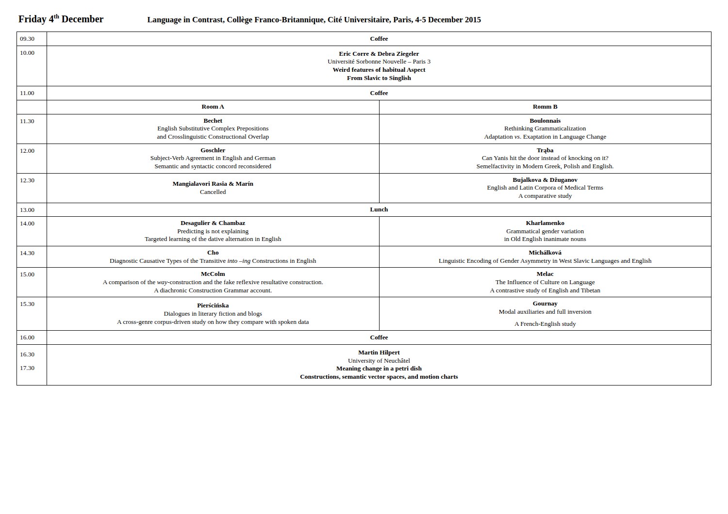Friday 4th December
Language in Contrast, Collège Franco-Britannique, Cité Universitaire, Paris, 4-5 December 2015
| 09.30 | Coffee |
| 10.00 | Eric Corre & Debra Ziegeler Université Sorbonne Nouvelle – Paris 3 Weird features of habitual Aspect From Slavic to Singlish |
| 11.00 | Coffee |
| | Room A | Romm B |
| 11.30 | Bechet English Substitutive Complex Prepositions and Crosslinguistic Constructional Overlap | Boulonnais Rethinking Grammaticalization Adaptation vs . Exaptation in Language Change |
| 12.00 | Goschler Subject-Verb Agreement in English and German Semantic and syntactic concord reconsidered | Trąba Can Yanis hit the door instead of knocking on it? Semelfactivity in Modern Greek, Polish and English. |
| 12.30 | Mangialavori Rasia & Marín Cancelled | Bujalkova & Džuganov English and Latin Corpora of Medical Terms A comparative study |
| 13.00 | Lunch |
| 14.00 | Desagulier & Chambaz Predicting is not explaining Targeted learning of the dative alternation in English | Kharlamenko Grammatical gender variation in Old English inanimate nouns |
| 14.30 | Cho Diagnostic Causative Types of the Transitive into –ing Constructions in English | Michálková Linguistic Encoding of Gender Asymmetry in West Slavic Languages and English |
| 15.00 | McColm A comparison of the way -construction and the fake reflexive resultative construction. A diachronic Construction Grammar account. | Melac The Influence of Culture on Language A contrastive study of English and Tibetan |
| 15.30 | Pierścińska Dialogues in literary fiction and blogs A cross-genre corpus-driven study on how they compare with spoken data | Gournay Modal auxiliaries and full inversion A French-English study |
| 16.00 | Coffee |
| 16.30 17.30 | Martin Hilpert University of Neuchâtel Meaning change in a petri dish Constructions, semantic vector spaces, and motion charts |